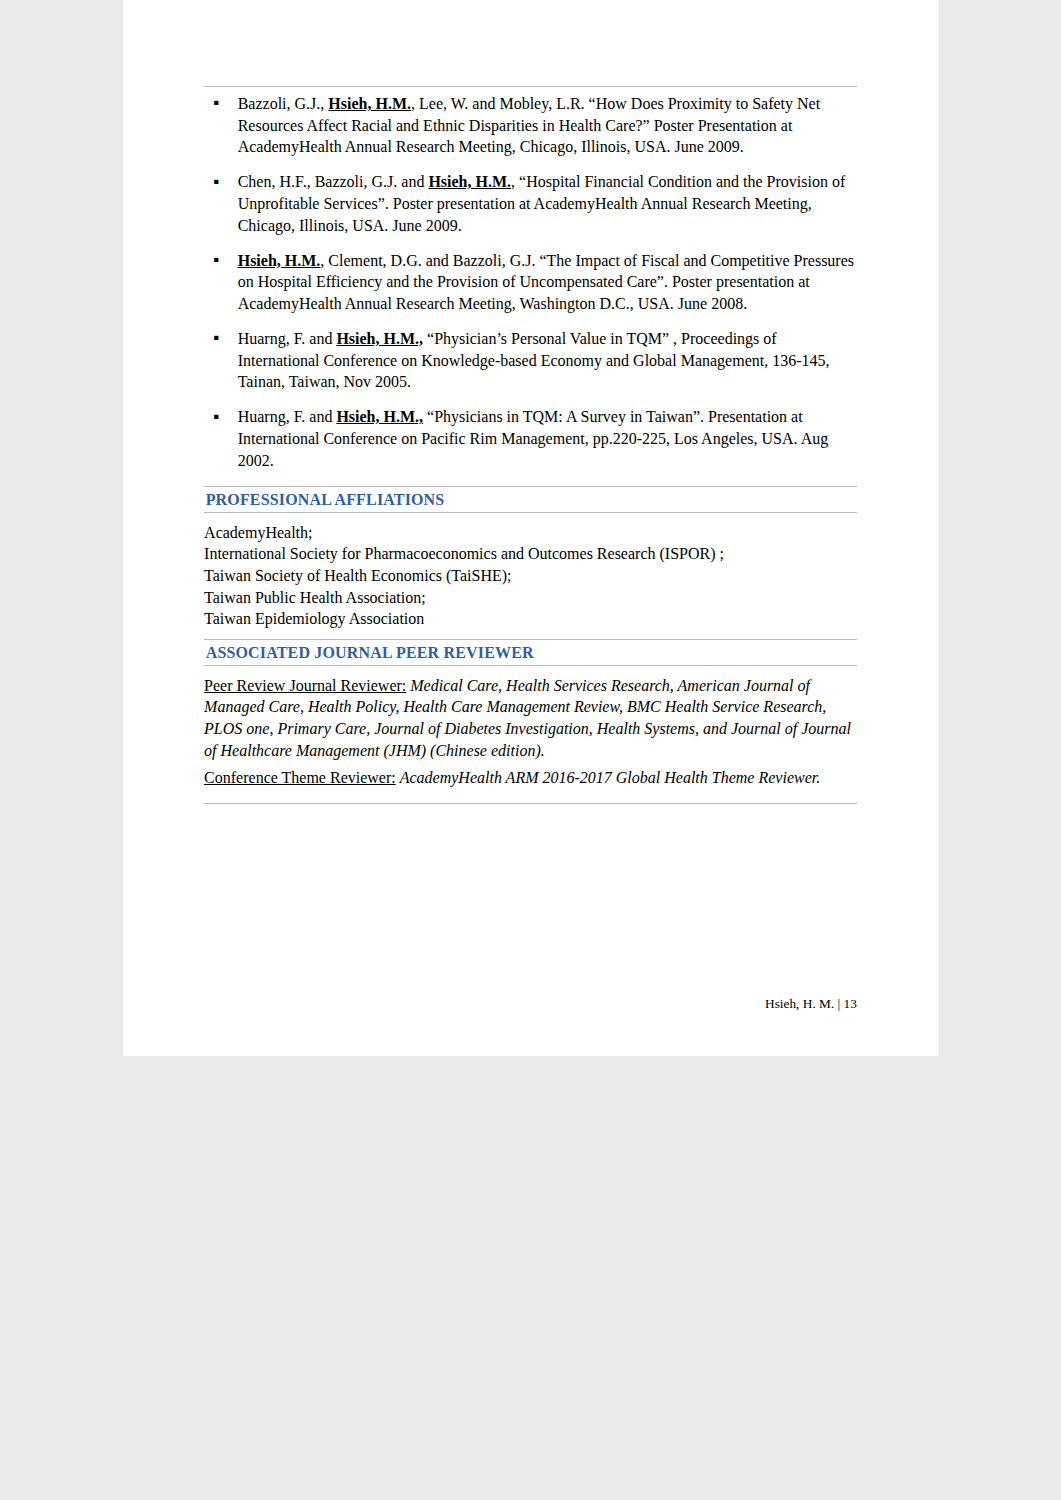Bazzoli, G.J., Hsieh, H.M., Lee, W. and Mobley, L.R. “How Does Proximity to Safety Net Resources Affect Racial and Ethnic Disparities in Health Care?” Poster Presentation at AcademyHealth Annual Research Meeting, Chicago, Illinois, USA. June 2009.
Chen, H.F., Bazzoli, G.J. and Hsieh, H.M., “Hospital Financial Condition and the Provision of Unprofitable Services”. Poster presentation at AcademyHealth Annual Research Meeting, Chicago, Illinois, USA. June 2009.
Hsieh, H.M., Clement, D.G. and Bazzoli, G.J. “The Impact of Fiscal and Competitive Pressures on Hospital Efficiency and the Provision of Uncompensated Care”. Poster presentation at AcademyHealth Annual Research Meeting, Washington D.C., USA. June 2008.
Huarng, F. and Hsieh, H.M., “Physician’s Personal Value in TQM” , Proceedings of International Conference on Knowledge-based Economy and Global Management, 136-145, Tainan, Taiwan, Nov 2005.
Huarng, F. and Hsieh, H.M., “Physicians in TQM: A Survey in Taiwan”. Presentation at International Conference on Pacific Rim Management, pp.220-225, Los Angeles, USA. Aug 2002.
PROFESSIONAL AFFLIATIONS
AcademyHealth;
International Society for Pharmacoeconomics and Outcomes Research (ISPOR) ;
Taiwan Society of Health Economics (TaiSHE);
Taiwan Public Health Association;
Taiwan Epidemiology Association
ASSOCIATED JOURNAL PEER REVIEWER
Peer Review Journal Reviewer: Medical Care, Health Services Research, American Journal of Managed Care, Health Policy, Health Care Management Review, BMC Health Service Research, PLOS one, Primary Care, Journal of Diabetes Investigation, Health Systems, and Journal of Journal of Healthcare Management (JHM) (Chinese edition).
Conference Theme Reviewer: AcademyHealth ARM 2016-2017 Global Health Theme Reviewer.
Hsieh, H. M. | 13